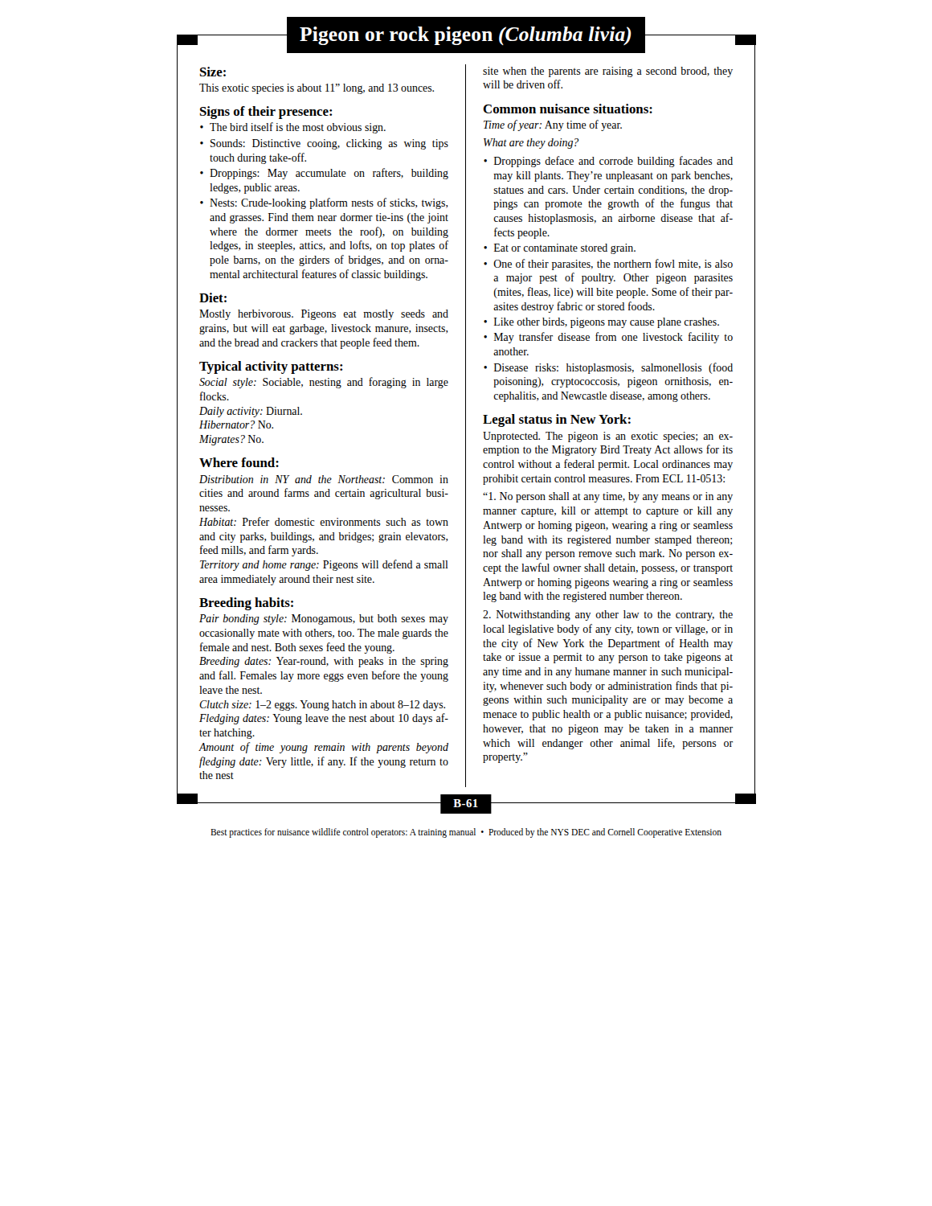Pigeon or rock pigeon (Columba livia)
Size:
This exotic species is about 11” long, and 13 ounces.
Signs of their presence:
The bird itself is the most obvious sign.
Sounds: Distinctive cooing, clicking as wing tips touch during take-off.
Droppings: May accumulate on rafters, building ledges, public areas.
Nests: Crude-looking platform nests of sticks, twigs, and grasses. Find them near dormer tie-ins (the joint where the dormer meets the roof), on building ledges, in steeples, attics, and lofts, on top plates of pole barns, on the girders of bridges, and on ornamental architectural features of classic buildings.
Diet:
Mostly herbivorous. Pigeons eat mostly seeds and grains, but will eat garbage, livestock manure, insects, and the bread and crackers that people feed them.
Typical activity patterns:
Social style: Sociable, nesting and foraging in large flocks.
Daily activity: Diurnal.
Hibernator? No.
Migrates? No.
Where found:
Distribution in NY and the Northeast: Common in cities and around farms and certain agricultural businesses.
Habitat: Prefer domestic environments such as town and city parks, buildings, and bridges; grain elevators, feed mills, and farm yards.
Territory and home range: Pigeons will defend a small area immediately around their nest site.
Breeding habits:
Pair bonding style: Monogamous, but both sexes may occasionally mate with others, too. The male guards the female and nest. Both sexes feed the young.
Breeding dates: Year-round, with peaks in the spring and fall. Females lay more eggs even before the young leave the nest.
Clutch size: 1–2 eggs. Young hatch in about 8–12 days.
Fledging dates: Young leave the nest about 10 days after hatching.
Amount of time young remain with parents beyond fledging date: Very little, if any. If the young return to the nest
site when the parents are raising a second brood, they will be driven off.
Common nuisance situations:
Time of year: Any time of year.
What are they doing?
Droppings deface and corrode building facades and may kill plants. They’re unpleasant on park benches, statues and cars. Under certain conditions, the droppings can promote the growth of the fungus that causes histoplasmosis, an airborne disease that affects people.
Eat or contaminate stored grain.
One of their parasites, the northern fowl mite, is also a major pest of poultry. Other pigeon parasites (mites, fleas, lice) will bite people. Some of their parasites destroy fabric or stored foods.
Like other birds, pigeons may cause plane crashes.
May transfer disease from one livestock facility to another.
Disease risks: histoplasmosis, salmonellosis (food poisoning), cryptococcosis, pigeon ornithosis, encephalitis, and Newcastle disease, among others.
Legal status in New York:
Unprotected. The pigeon is an exotic species; an exemption to the Migratory Bird Treaty Act allows for its control without a federal permit. Local ordinances may prohibit certain control measures. From ECL 11-0513:
“1. No person shall at any time, by any means or in any manner capture, kill or attempt to capture or kill any Antwerp or homing pigeon, wearing a ring or seamless leg band with its registered number stamped thereon; nor shall any person remove such mark. No person except the lawful owner shall detain, possess, or transport Antwerp or homing pigeons wearing a ring or seamless leg band with the registered number thereon.
2. Notwithstanding any other law to the contrary, the local legislative body of any city, town or village, or in the city of New York the Department of Health may take or issue a permit to any person to take pigeons at any time and in any humane manner in such municipality, whenever such body or administration finds that pigeons within such municipality are or may become a menace to public health or a public nuisance; provided, however, that no pigeon may be taken in a manner which will endanger other animal life, persons or property.”
B-61
Best practices for nuisance wildlife control operators: A training manual • Produced by the NYS DEC and Cornell Cooperative Extension